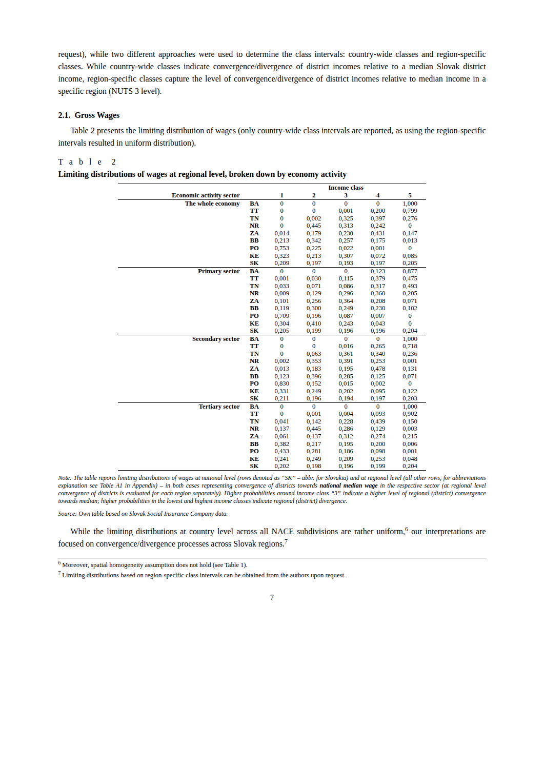request), while two different approaches were used to determine the class intervals: country-wide classes and region-specific classes. While country-wide classes indicate convergence/divergence of district incomes relative to a median Slovak district income, region-specific classes capture the level of convergence/divergence of district incomes relative to median income in a specific region (NUTS 3 level).
2.1. Gross Wages
Table 2 presents the limiting distribution of wages (only country-wide class intervals are reported, as using the region-specific intervals resulted in uniform distribution).
T a b l e 2
Limiting distributions of wages at regional level, broken down by economy activity
| | Income class |
| --- | --- |
| Economic activity sector | | 1 | 2 | 3 | 4 | 5 |
| The whole economy | BA | 0 | 0 | 0 | 0 | 1,000 |
| | TT | 0 | 0 | 0,001 | 0,200 | 0,799 |
| | TN | 0 | 0,002 | 0,325 | 0,397 | 0,276 |
| | NR | 0 | 0,445 | 0,313 | 0,242 | 0 |
| | ZA | 0,014 | 0,179 | 0,230 | 0,431 | 0,147 |
| | BB | 0,213 | 0,342 | 0,257 | 0,175 | 0,013 |
| | PO | 0,753 | 0,225 | 0,022 | 0,001 | 0 |
| | KE | 0,323 | 0,213 | 0,307 | 0,072 | 0,085 |
| | SK | 0,209 | 0,197 | 0,193 | 0,197 | 0,205 |
| Primary sector | BA | 0 | 0 | 0 | 0,123 | 0,877 |
| | TT | 0,001 | 0,030 | 0,115 | 0,379 | 0,475 |
| | TN | 0,033 | 0,071 | 0,086 | 0,317 | 0,493 |
| | NR | 0,009 | 0,129 | 0,296 | 0,360 | 0,205 |
| | ZA | 0,101 | 0,256 | 0,364 | 0,208 | 0,071 |
| | BB | 0,119 | 0,300 | 0,249 | 0,230 | 0,102 |
| | PO | 0,709 | 0,196 | 0,087 | 0,007 | 0 |
| | KE | 0,304 | 0,410 | 0,243 | 0,043 | 0 |
| | SK | 0,205 | 0,199 | 0,196 | 0,196 | 0,204 |
| Secondary sector | BA | 0 | 0 | 0 | 0 | 1,000 |
| | TT | 0 | 0 | 0,016 | 0,265 | 0,718 |
| | TN | 0 | 0,063 | 0,361 | 0,340 | 0,236 |
| | NR | 0,002 | 0,353 | 0,391 | 0,253 | 0,001 |
| | ZA | 0,013 | 0,183 | 0,195 | 0,478 | 0,131 |
| | BB | 0,123 | 0,396 | 0,285 | 0,125 | 0,071 |
| | PO | 0,830 | 0,152 | 0,015 | 0,002 | 0 |
| | KE | 0,331 | 0,249 | 0,202 | 0,095 | 0,122 |
| | SK | 0,211 | 0,196 | 0,194 | 0,197 | 0,203 |
| Tertiary sector | BA | 0 | 0 | 0 | 0 | 1,000 |
| | TT | 0 | 0,001 | 0,004 | 0,093 | 0,902 |
| | TN | 0,041 | 0,142 | 0,228 | 0,439 | 0,150 |
| | NR | 0,137 | 0,445 | 0,286 | 0,129 | 0,003 |
| | ZA | 0,061 | 0,137 | 0,312 | 0,274 | 0,215 |
| | BB | 0,382 | 0,217 | 0,195 | 0,200 | 0,006 |
| | PO | 0,433 | 0,281 | 0,186 | 0,098 | 0,001 |
| | KE | 0,241 | 0,249 | 0,209 | 0,253 | 0,048 |
| | SK | 0,202 | 0,198 | 0,196 | 0,199 | 0,204 |
Note: The table reports limiting distributions of wages at national level (rows denoted as “SK” – abbr. for Slovakia) and at regional level (all other rows, for abbreviations explanation see Table A1 in Appendix) – in both cases representing convergence of districts towards national median wage in the respective sector (at regional level convergence of districts is evaluated for each region separately). Higher probabilities around income class “3” indicate a higher level of regional (district) convergence towards median; higher probabilities in the lowest and highest income classes indicate regional (district) divergence.
Source: Own table based on Slovak Social Insurance Company data.
While the limiting distributions at country level across all NACE subdivisions are rather uniform,6 our interpretations are focused on convergence/divergence processes across Slovak regions.7
6 Moreover, spatial homogeneity assumption does not hold (see Table 1).
7 Limiting distributions based on region-specific class intervals can be obtained from the authors upon request.
7